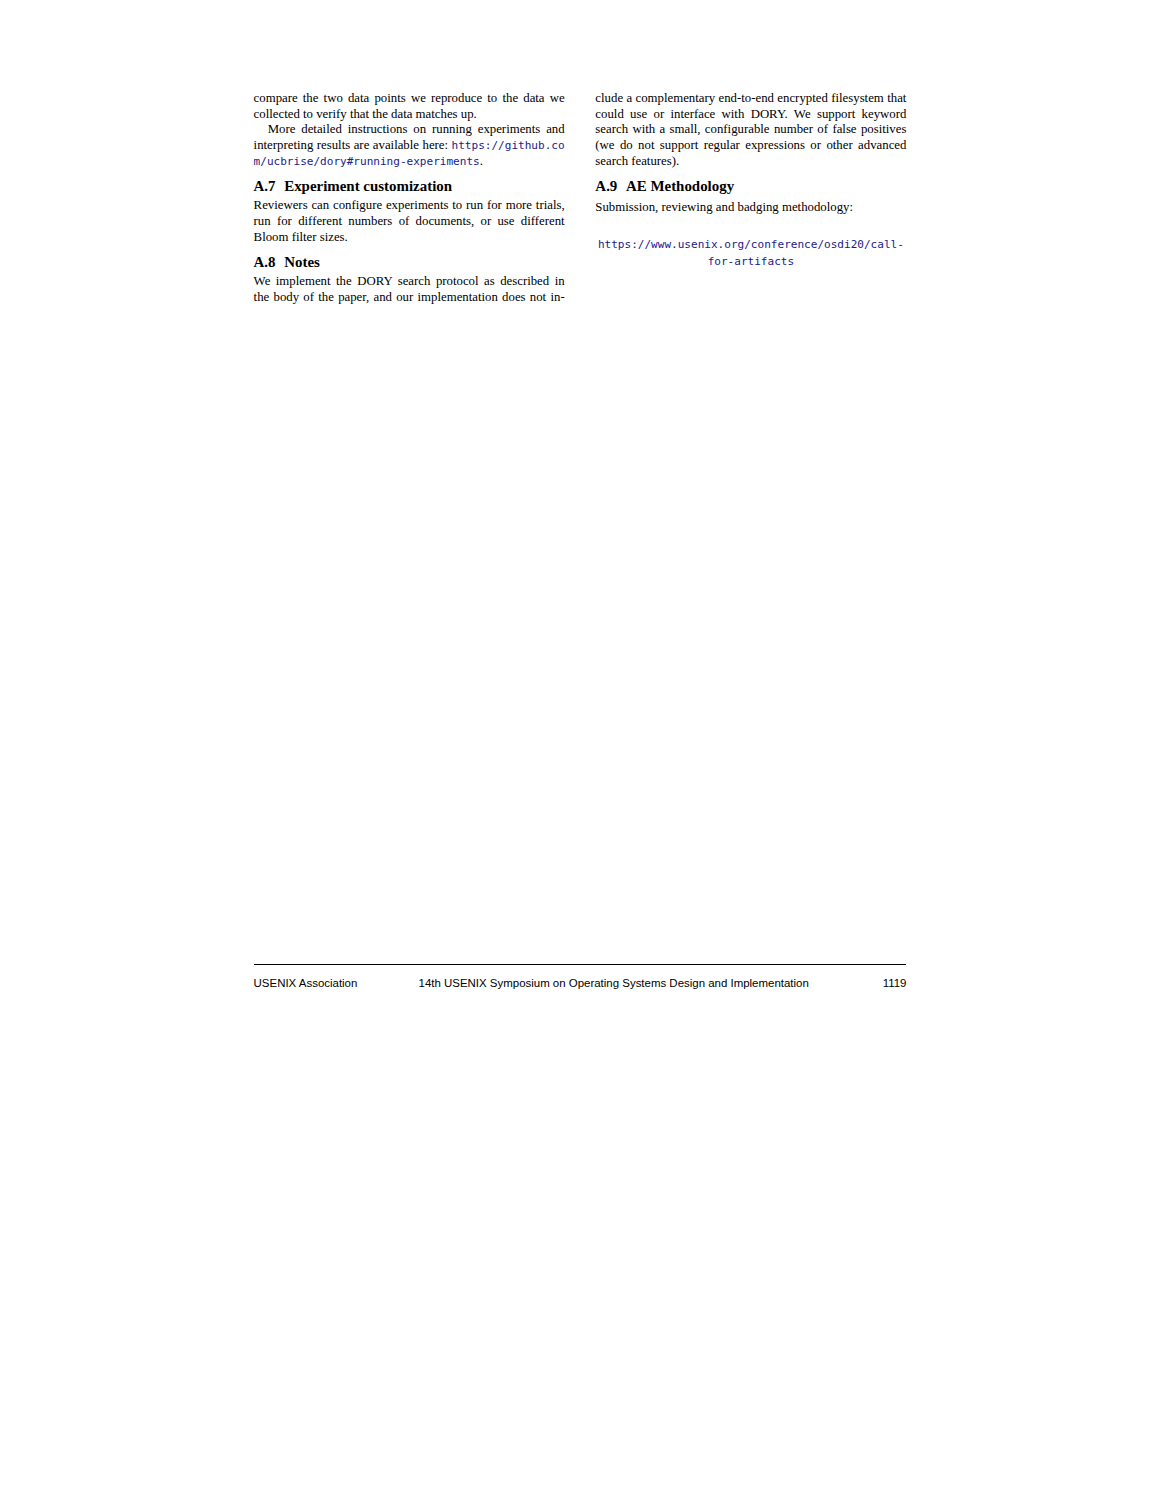compare the two data points we reproduce to the data we collected to verify that the data matches up.
More detailed instructions on running experiments and interpreting results are available here: https://github.com/ucbrise/dory#running-experiments.
A.7 Experiment customization
Reviewers can configure experiments to run for more trials, run for different numbers of documents, or use different Bloom filter sizes.
A.8 Notes
We implement the DORY search protocol as described in the body of the paper, and our implementation does not include a complementary end-to-end encrypted filesystem that could use or interface with DORY. We support keyword search with a small, configurable number of false positives (we do not support regular expressions or other advanced search features).
A.9 AE Methodology
Submission, reviewing and badging methodology:
https://www.usenix.org/conference/osdi20/call-for-artifacts
USENIX Association
14th USENIX Symposium on Operating Systems Design and Implementation
1119